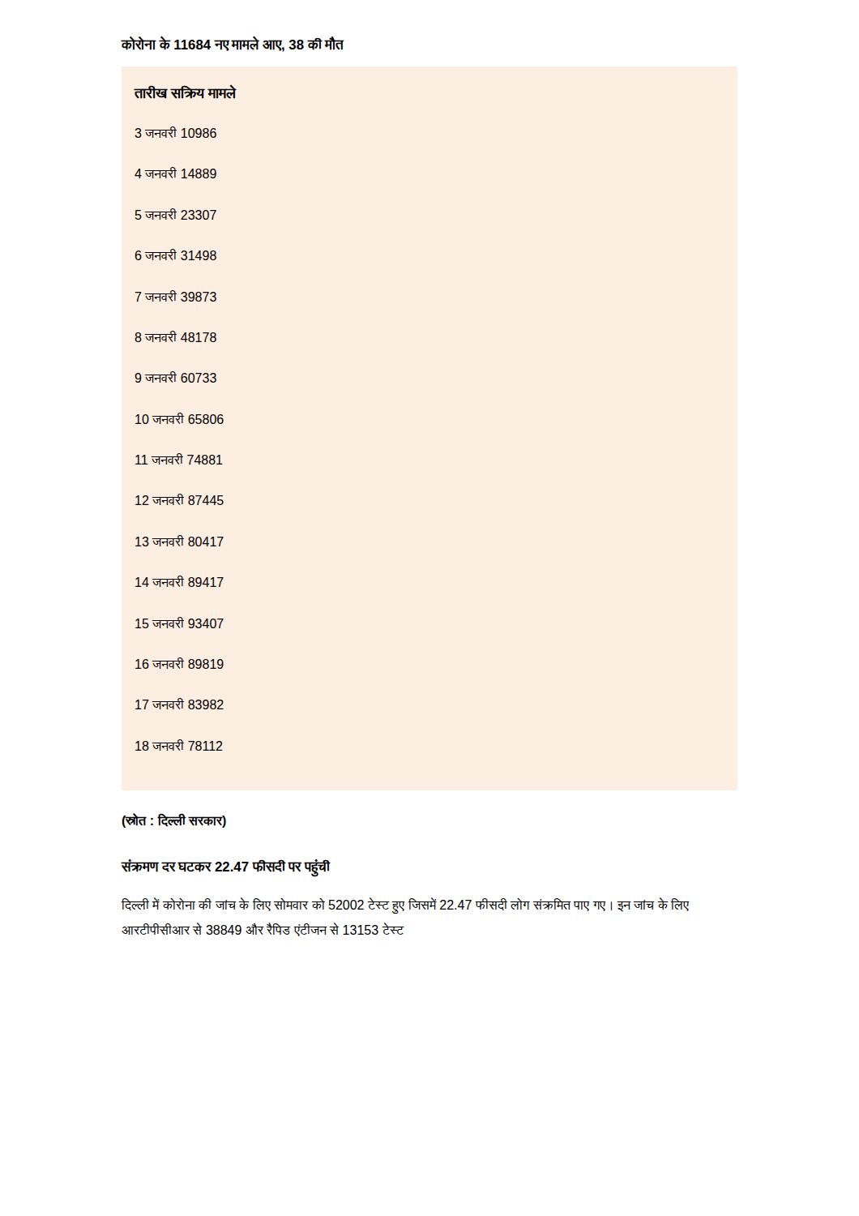कोरोना के 11684 नए मामले आए, 38 की मौत
तारीख सक्रिय मामले
3 जनवरी 10986
4 जनवरी 14889
5 जनवरी 23307
6 जनवरी 31498
7 जनवरी 39873
8 जनवरी 48178
9 जनवरी 60733
10 जनवरी 65806
11 जनवरी 74881
12 जनवरी 87445
13 जनवरी 80417
14 जनवरी 89417
15 जनवरी 93407
16 जनवरी 89819
17 जनवरी 83982
18 जनवरी 78112
(स्रोत : दिल्ली सरकार)
संक्रमण दर घटकर 22.47 फीसदी पर पहुंची
दिल्ली में कोरोना की जांच के लिए सोमवार को 52002 टेस्ट हुए जिसमें 22.47 फीसदी लोग संक्रमित पाए गए। इन जांच के लिए आरटीपीसीआर से 38849 और रैपिड एंटीजन से 13153 टेस्ट